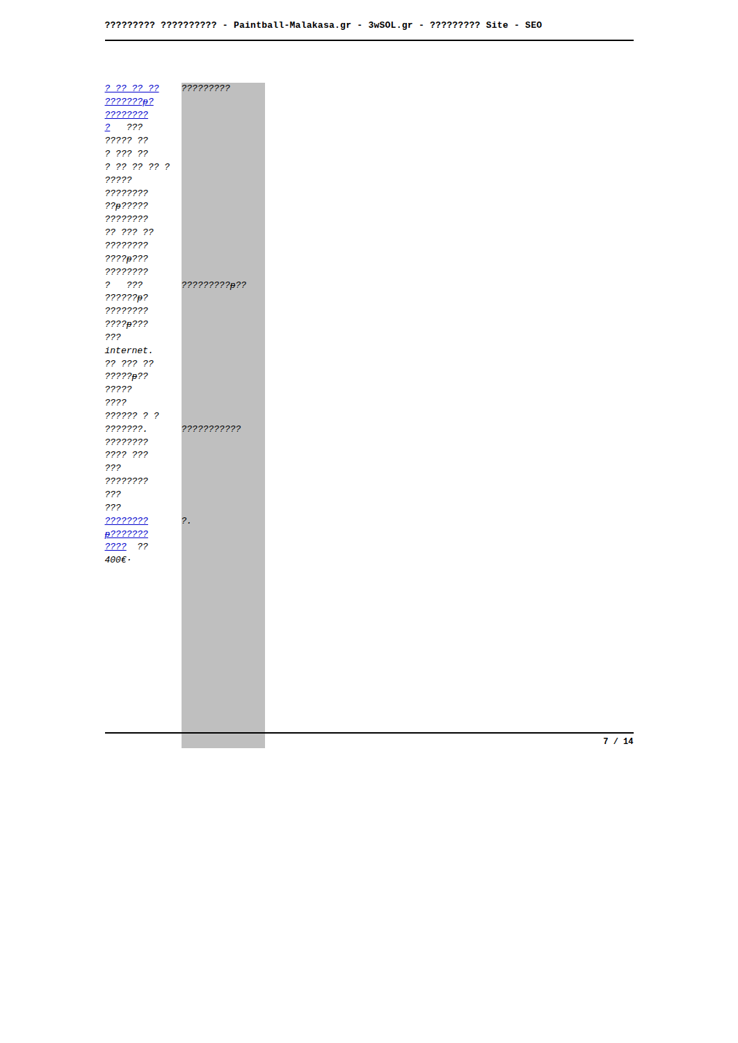????????? ?????????? - Paintball-Malakasa.gr - 3wSOL.gr - ????????? Site - SEO
| ? ?? ?? ?? ???????ᵽ? ???????? ? ??? ????? ?? ? ??? ?? ? ?? ?? ?? ? ????? ???????? ??ᵽ????? ???????? ?? ??? ?? ???????? ????ᵽ??? ???????? | ????????? |
| ? ??? ??????ᵽ? ???????? ????ᵽ??? ??? internet. ?? ??? ?? ?????ᵽ?? ????? ???? ?????? ? ? | ?????????ᵽ?? |
| ???????. ???????? ???? ??? ??? ???????? ??? ??? | ??????????? |
| ???????? ᵽ??????? ???? ?? 400€· | ?. |
7 / 14